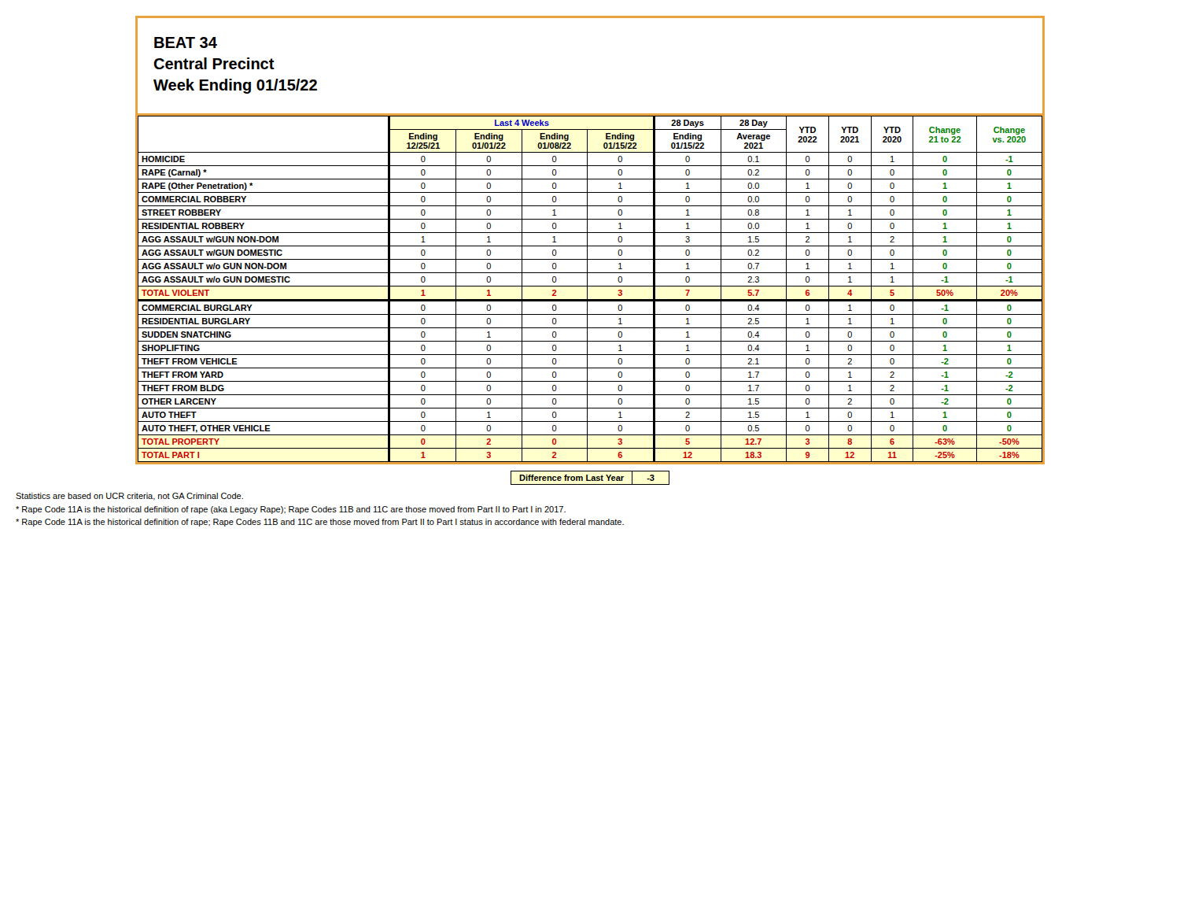BEAT 34
Central Precinct
Week Ending 01/15/22
| | Last 4 Weeks | 28 Days | 28 Day | YTD 2022 | YTD 2021 | YTD 2020 | Change 21 to 22 | Change vs. 2020 |
| --- | --- | --- | --- | --- | --- | --- | --- | --- |
| Ending 12/25/21 | Ending 01/01/22 | Ending 01/08/22 | Ending 01/15/22 | Ending 01/15/22 | Average 2021 |
| HOMICIDE | 0 | 0 | 0 | 0 | 0 | 0.1 | 0 | 0 | 1 | 0 | -1 |
| RAPE (Carnal) * | 0 | 0 | 0 | 0 | 0 | 0.2 | 0 | 0 | 0 | 0 | 0 |
| RAPE (Other Penetration) * | 0 | 0 | 0 | 1 | 1 | 0.0 | 1 | 0 | 0 | 1 | 1 |
| COMMERCIAL ROBBERY | 0 | 0 | 0 | 0 | 0 | 0.0 | 0 | 0 | 0 | 0 | 0 |
| STREET ROBBERY | 0 | 0 | 1 | 0 | 1 | 0.8 | 1 | 1 | 0 | 0 | 1 |
| RESIDENTIAL ROBBERY | 0 | 0 | 0 | 1 | 1 | 0.0 | 1 | 0 | 0 | 1 | 1 |
| AGG ASSAULT w/GUN NON-DOM | 1 | 1 | 1 | 0 | 3 | 1.5 | 2 | 1 | 2 | 1 | 0 |
| AGG ASSAULT w/GUN DOMESTIC | 0 | 0 | 0 | 0 | 0 | 0.2 | 0 | 0 | 0 | 0 | 0 |
| AGG ASSAULT w/o GUN NON-DOM | 0 | 0 | 0 | 1 | 1 | 0.7 | 1 | 1 | 1 | 0 | 0 |
| AGG ASSAULT w/o GUN DOMESTIC | 0 | 0 | 0 | 0 | 0 | 2.3 | 0 | 1 | 1 | -1 | -1 |
| TOTAL VIOLENT | 1 | 1 | 2 | 3 | 7 | 5.7 | 6 | 4 | 5 | 50% | 20% |
| COMMERCIAL BURGLARY | 0 | 0 | 0 | 0 | 0 | 0.4 | 0 | 1 | 0 | -1 | 0 |
| RESIDENTIAL BURGLARY | 0 | 0 | 0 | 1 | 1 | 2.5 | 1 | 1 | 1 | 0 | 0 |
| SUDDEN SNATCHING | 0 | 1 | 0 | 0 | 1 | 0.4 | 0 | 0 | 0 | 0 | 0 |
| SHOPLIFTING | 0 | 0 | 0 | 1 | 1 | 0.4 | 1 | 0 | 0 | 1 | 1 |
| THEFT FROM VEHICLE | 0 | 0 | 0 | 0 | 0 | 2.1 | 0 | 2 | 0 | -2 | 0 |
| THEFT FROM YARD | 0 | 0 | 0 | 0 | 0 | 1.7 | 0 | 1 | 2 | -1 | -2 |
| THEFT FROM BLDG | 0 | 0 | 0 | 0 | 0 | 1.7 | 0 | 1 | 2 | -1 | -2 |
| OTHER LARCENY | 0 | 0 | 0 | 0 | 0 | 1.5 | 0 | 2 | 0 | -2 | 0 |
| AUTO THEFT | 0 | 1 | 0 | 1 | 2 | 1.5 | 1 | 0 | 1 | 1 | 0 |
| AUTO THEFT, OTHER VEHICLE | 0 | 0 | 0 | 0 | 0 | 0.5 | 0 | 0 | 0 | 0 | 0 |
| TOTAL PROPERTY | 0 | 2 | 0 | 3 | 5 | 12.7 | 3 | 8 | 6 | -63% | -50% |
| TOTAL PART I | 1 | 3 | 2 | 6 | 12 | 18.3 | 9 | 12 | 11 | -25% | -18% |
Difference from Last Year-3
Statistics are based on UCR criteria, not GA Criminal Code.
* Rape Code 11A is the historical definition of rape (aka Legacy Rape); Rape Codes 11B and 11C are those moved from Part II to Part I in 2017.
* Rape Code 11A is the historical definition of rape; Rape Codes 11B and 11C are those moved from Part II to Part I status in accordance with federal mandate.